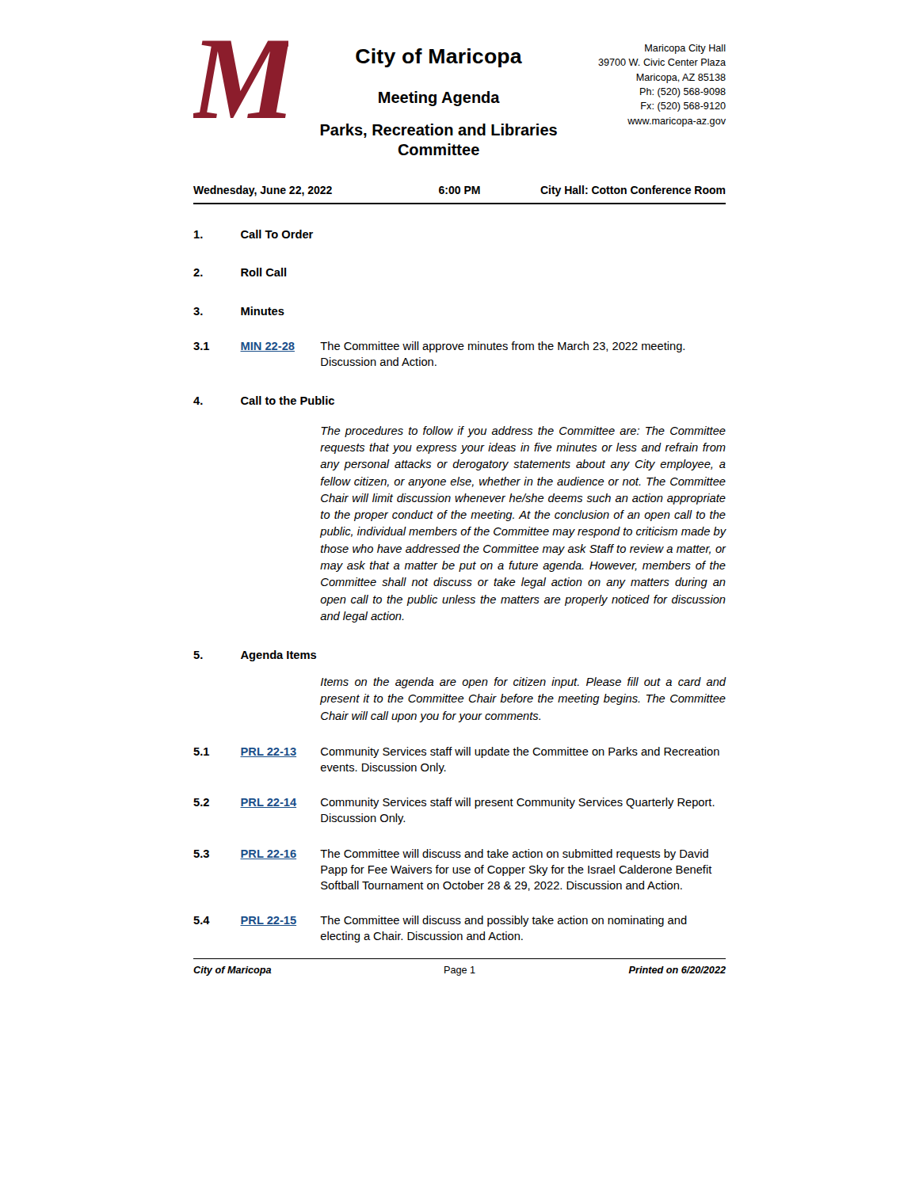M ®
City of Maricopa
Meeting Agenda
Parks, Recreation and Libraries
Committee
Maricopa City Hall
39700 W. Civic Center Plaza
Maricopa, AZ 85138
Ph: (520) 568-9098
Fx: (520) 568-9120
www.maricopa-az.gov
Wednesday, June 22, 2022
6:00 PM
City Hall: Cotton Conference Room
1.
Call To Order
2.
Roll Call
3.
Minutes
3.1
MIN 22-28
The Committee will approve minutes from the March 23, 2022 meeting. Discussion and Action.
4.
Call to the Public
The procedures to follow if you address the Committee are: The Committee requests that you express your ideas in five minutes or less and refrain from any personal attacks or derogatory statements about any City employee, a fellow citizen, or anyone else, whether in the audience or not. The Committee Chair will limit discussion whenever he/she deems such an action appropriate to the proper conduct of the meeting. At the conclusion of an open call to the public, individual members of the Committee may respond to criticism made by those who have addressed the Committee may ask Staff to review a matter, or may ask that a matter be put on a future agenda. However, members of the Committee shall not discuss or take legal action on any matters during an open call to the public unless the matters are properly noticed for discussion and legal action.
5.
Agenda Items
Items on the agenda are open for citizen input. Please fill out a card and present it to the Committee Chair before the meeting begins. The Committee Chair will call upon you for your comments.
5.1
PRL 22-13
Community Services staff will update the Committee on Parks and Recreation events. Discussion Only.
5.2
PRL 22-14
Community Services staff will present Community Services Quarterly Report. Discussion Only.
5.3
PRL 22-16
The Committee will discuss and take action on submitted requests by David Papp for Fee Waivers for use of Copper Sky for the Israel Calderone Benefit Softball Tournament on October 28 & 29, 2022. Discussion and Action.
5.4
PRL 22-15
The Committee will discuss and possibly take action on nominating and electing a Chair. Discussion and Action.
City of Maricopa
Page 1
Printed on 6/20/2022